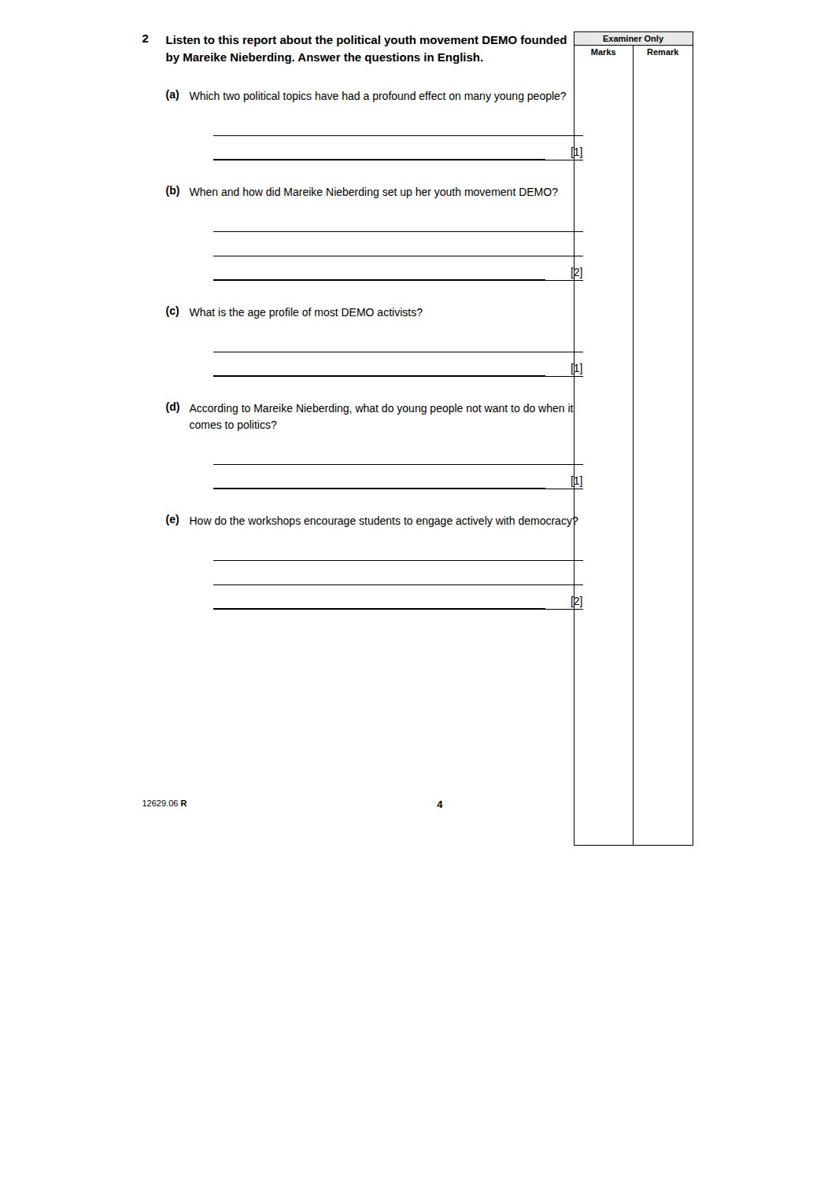Examiner Only
Marks
Remark
2
Listen to this report about the political youth movement DEMO founded by Mareike Nieberding. Answer the questions in English.
(a)
Which two political topics have had a profound effect on many young people?
[1]
(b)
When and how did Mareike Nieberding set up her youth movement DEMO?
[2]
(c)
What is the age profile of most DEMO activists?
[1]
(d)
According to Mareike Nieberding, what do young people not want to do when it comes to politics?
[1]
(e)
How do the workshops encourage students to engage actively with democracy?
[2]
12629.06 R
4